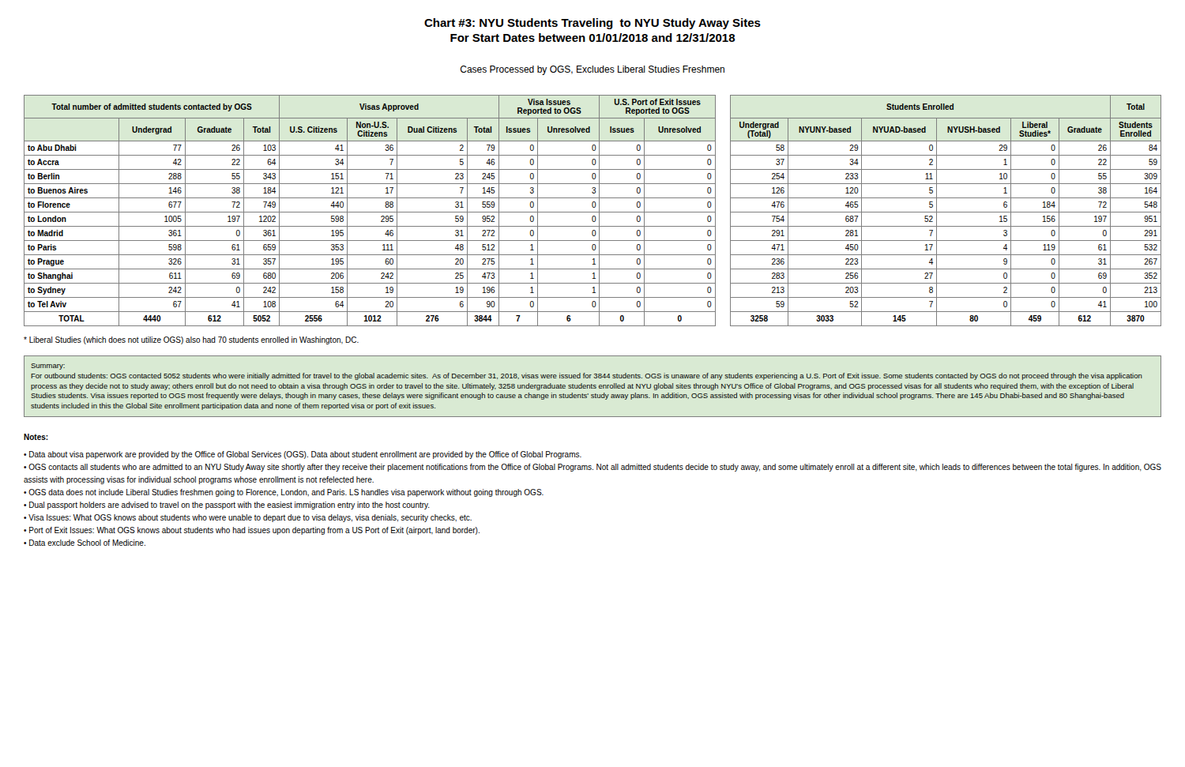Chart #3: NYU Students Traveling to NYU Study Away Sites
For Start Dates between 01/01/2018 and 12/31/2018
Cases Processed by OGS, Excludes Liberal Studies Freshmen
| Total number of admitted students contacted by OGS | Visas Approved | Visa Issues Reported to OGS | U.S. Port of Exit Issues Reported to OGS | | Students Enrolled | Total |
| --- | --- | --- | --- | --- | --- | --- |
| | Undergrad | Graduate | Total | U.S. Citizens | Non-U.S. Citizens | Dual Citizens | Total | Issues | Unresolved | Issues | Unresolved | | Undergrad (Total) | NYUNY-based | NYUAD-based | NYUSH-based | Liberal Studies* | Graduate | Students Enrolled |
| to Abu Dhabi | 77 | 26 | 103 | 41 | 36 | 2 | 79 | 0 | 0 | 0 | 0 | | 58 | 29 | 0 | 29 | 0 | 26 | 84 |
| to Accra | 42 | 22 | 64 | 34 | 7 | 5 | 46 | 0 | 0 | 0 | 0 | | 37 | 34 | 2 | 1 | 0 | 22 | 59 |
| to Berlin | 288 | 55 | 343 | 151 | 71 | 23 | 245 | 0 | 0 | 0 | 0 | | 254 | 233 | 11 | 10 | 0 | 55 | 309 |
| to Buenos Aires | 146 | 38 | 184 | 121 | 17 | 7 | 145 | 3 | 3 | 0 | 0 | | 126 | 120 | 5 | 1 | 0 | 38 | 164 |
| to Florence | 677 | 72 | 749 | 440 | 88 | 31 | 559 | 0 | 0 | 0 | 0 | | 476 | 465 | 5 | 6 | 184 | 72 | 548 |
| to London | 1005 | 197 | 1202 | 598 | 295 | 59 | 952 | 0 | 0 | 0 | 0 | | 754 | 687 | 52 | 15 | 156 | 197 | 951 |
| to Madrid | 361 | 0 | 361 | 195 | 46 | 31 | 272 | 0 | 0 | 0 | 0 | | 291 | 281 | 7 | 3 | 0 | 0 | 291 |
| to Paris | 598 | 61 | 659 | 353 | 111 | 48 | 512 | 1 | 0 | 0 | 0 | | 471 | 450 | 17 | 4 | 119 | 61 | 532 |
| to Prague | 326 | 31 | 357 | 195 | 60 | 20 | 275 | 1 | 1 | 0 | 0 | | 236 | 223 | 4 | 9 | 0 | 31 | 267 |
| to Shanghai | 611 | 69 | 680 | 206 | 242 | 25 | 473 | 1 | 1 | 0 | 0 | | 283 | 256 | 27 | 0 | 0 | 69 | 352 |
| to Sydney | 242 | 0 | 242 | 158 | 19 | 19 | 196 | 1 | 1 | 0 | 0 | | 213 | 203 | 8 | 2 | 0 | 0 | 213 |
| to Tel Aviv | 67 | 41 | 108 | 64 | 20 | 6 | 90 | 0 | 0 | 0 | 0 | | 59 | 52 | 7 | 0 | 0 | 41 | 100 |
| TOTAL | 4440 | 612 | 5052 | 2556 | 1012 | 276 | 3844 | 7 | 6 | 0 | 0 | | 3258 | 3033 | 145 | 80 | 459 | 612 | 3870 |
* Liberal Studies (which does not utilize OGS) also had 70 students enrolled in Washington, DC.
Summary:
For outbound students: OGS contacted 5052 students who were initially admitted for travel to the global academic sites. As of December 31, 2018, visas were issued for 3844 students. OGS is unaware of any students experiencing a U.S. Port of Exit issue. Some students contacted by OGS do not proceed through the visa application process as they decide not to study away; others enroll but do not need to obtain a visa through OGS in order to travel to the site. Ultimately, 3258 undergraduate students enrolled at NYU global sites through NYU's Office of Global Programs, and OGS processed visas for all students who required them, with the exception of Liberal Studies students. Visa issues reported to OGS most frequently were delays, though in many cases, these delays were significant enough to cause a change in students' study away plans. In addition, OGS assisted with processing visas for other individual school programs. There are 145 Abu Dhabi-based and 80 Shanghai-based students included in this the Global Site enrollment participation data and none of them reported visa or port of exit issues.
Notes:
• Data about visa paperwork are provided by the Office of Global Services (OGS). Data about student enrollment are provided by the Office of Global Programs.
• OGS contacts all students who are admitted to an NYU Study Away site shortly after they receive their placement notifications from the Office of Global Programs. Not all admitted students decide to study away, and some ultimately enroll at a different site, which leads to differences between the total figures. In addition, OGS assists with processing visas for individual school programs whose enrollment is not refelected here.
• OGS data does not include Liberal Studies freshmen going to Florence, London, and Paris. LS handles visa paperwork without going through OGS.
• Dual passport holders are advised to travel on the passport with the easiest immigration entry into the host country.
• Visa Issues: What OGS knows about students who were unable to depart due to visa delays, visa denials, security checks, etc.
• Port of Exit Issues: What OGS knows about students who had issues upon departing from a US Port of Exit (airport, land border).
• Data exclude School of Medicine.